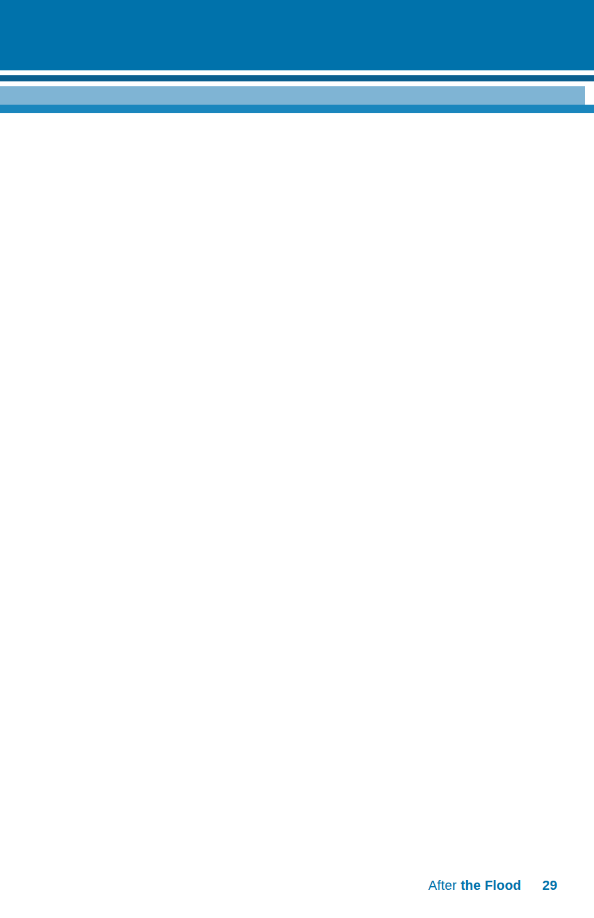After the Flood 29